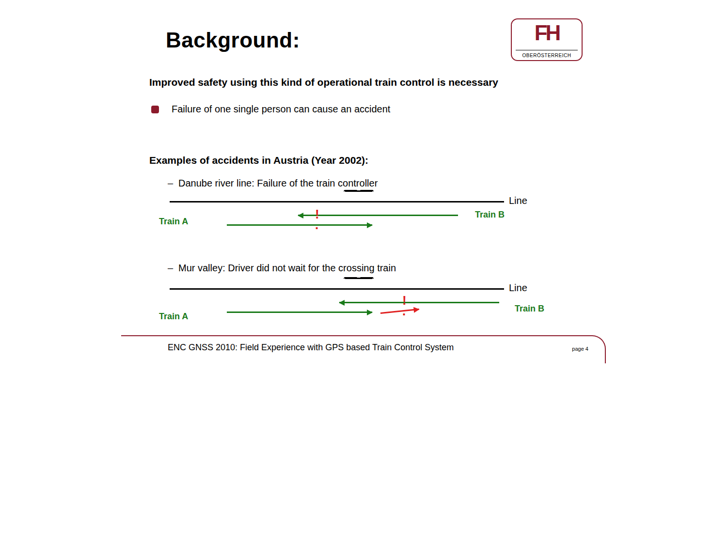FH
OBERÖSTERREICH
Background:
Improved safety using this kind of operational train control is necessary
Failure of one single person can cause an accident
Examples of accidents in Austria (Year 2002):
–Danube river line: Failure of the train controller
Line
Train A
Train B
!
.
–Mur valley: Driver did not wait for the crossing train
Line
Train A
Train B
!
.
ENC GNSS 2010: Field Experience with GPS based Train Control System
page 4